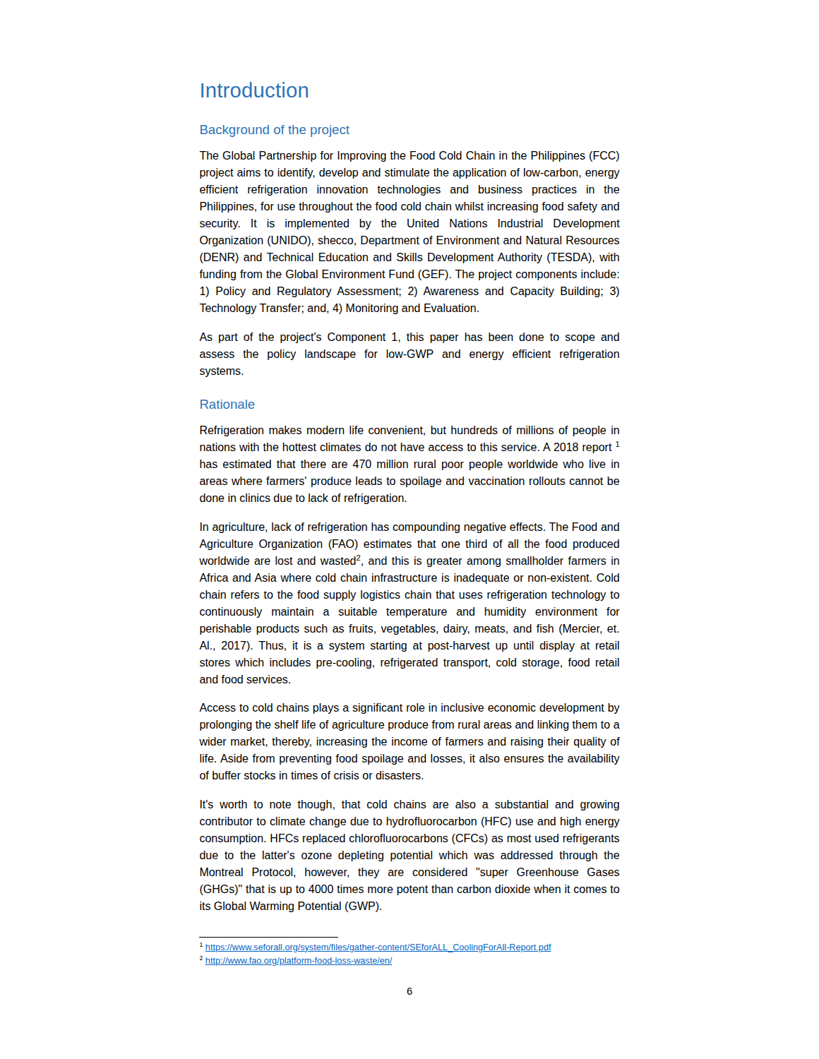Introduction
Background of the project
The Global Partnership for Improving the Food Cold Chain in the Philippines (FCC) project aims to identify, develop and stimulate the application of low-carbon, energy efficient refrigeration innovation technologies and business practices in the Philippines, for use throughout the food cold chain whilst increasing food safety and security. It is implemented by the United Nations Industrial Development Organization (UNIDO), shecco, Department of Environment and Natural Resources (DENR) and Technical Education and Skills Development Authority (TESDA), with funding from the Global Environment Fund (GEF). The project components include: 1) Policy and Regulatory Assessment; 2) Awareness and Capacity Building; 3) Technology Transfer; and, 4) Monitoring and Evaluation.
As part of the project's Component 1, this paper has been done to scope and assess the policy landscape for low-GWP and energy efficient refrigeration systems.
Rationale
Refrigeration makes modern life convenient, but hundreds of millions of people in nations with the hottest climates do not have access to this service. A 2018 report 1 has estimated that there are 470 million rural poor people worldwide who live in areas where farmers' produce leads to spoilage and vaccination rollouts cannot be done in clinics due to lack of refrigeration.
In agriculture, lack of refrigeration has compounding negative effects. The Food and Agriculture Organization (FAO) estimates that one third of all the food produced worldwide are lost and wasted2, and this is greater among smallholder farmers in Africa and Asia where cold chain infrastructure is inadequate or non-existent. Cold chain refers to the food supply logistics chain that uses refrigeration technology to continuously maintain a suitable temperature and humidity environment for perishable products such as fruits, vegetables, dairy, meats, and fish (Mercier, et. Al., 2017). Thus, it is a system starting at post-harvest up until display at retail stores which includes pre-cooling, refrigerated transport, cold storage, food retail and food services.
Access to cold chains plays a significant role in inclusive economic development by prolonging the shelf life of agriculture produce from rural areas and linking them to a wider market, thereby, increasing the income of farmers and raising their quality of life. Aside from preventing food spoilage and losses, it also ensures the availability of buffer stocks in times of crisis or disasters.
It's worth to note though, that cold chains are also a substantial and growing contributor to climate change due to hydrofluorocarbon (HFC) use and high energy consumption. HFCs replaced chlorofluorocarbons (CFCs) as most used refrigerants due to the latter's ozone depleting potential which was addressed through the Montreal Protocol, however, they are considered "super Greenhouse Gases (GHGs)" that is up to 4000 times more potent than carbon dioxide when it comes to its Global Warming Potential (GWP).
1 https://www.seforall.org/system/files/gather-content/SEforALL_CoolingForAll-Report.pdf
2 http://www.fao.org/platform-food-loss-waste/en/
6